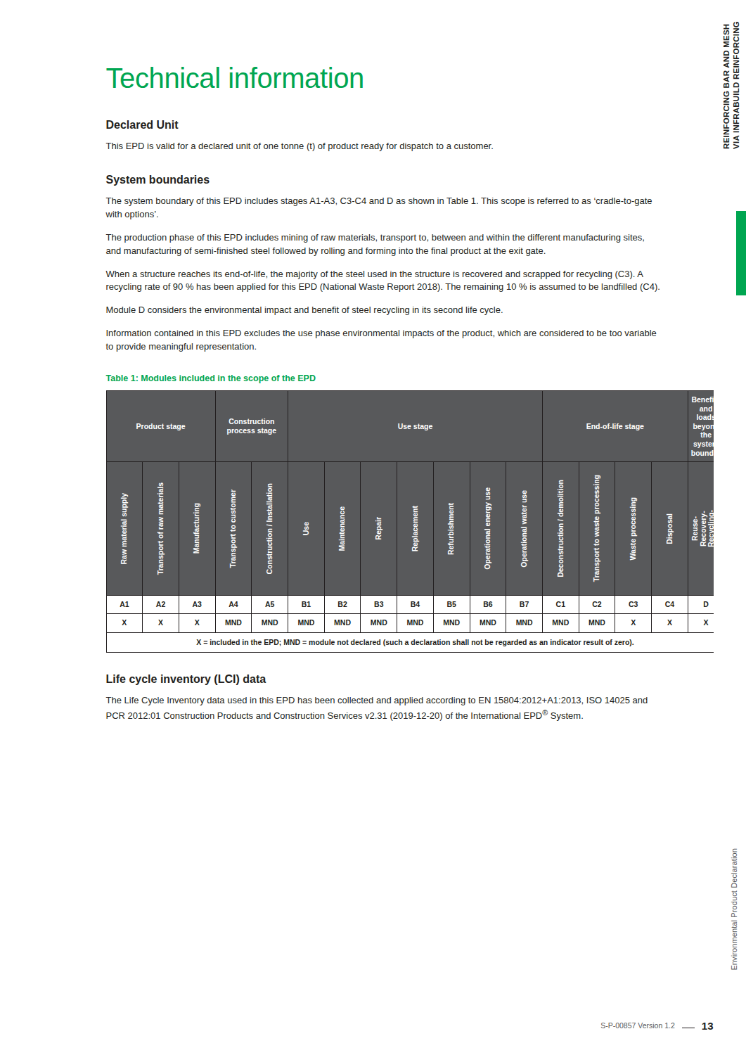REINFORCING BAR AND MESH
VIA INFRABUILD REINFORCING
Environmental Product Declaration
Technical information
Declared Unit
This EPD is valid for a declared unit of one tonne (t) of product ready for dispatch to a customer.
System boundaries
The system boundary of this EPD includes stages A1-A3, C3-C4 and D as shown in Table 1. This scope is referred to as ‘cradle-to-gate with options’.
The production phase of this EPD includes mining of raw materials, transport to, between and within the different manufacturing sites, and manufacturing of semi-finished steel followed by rolling and forming into the final product at the exit gate.
When a structure reaches its end-of-life, the majority of the steel used in the structure is recovered and scrapped for recycling (C3). A recycling rate of 90 % has been applied for this EPD (National Waste Report 2018). The remaining 10 % is assumed to be landfilled (C4).
Module D considers the environmental impact and benefit of steel recycling in its second life cycle.
Information contained in this EPD excludes the use phase environmental impacts of the product, which are considered to be too variable to provide meaningful representation.
Table 1: Modules included in the scope of the EPD
| Product stage | Construction process stage | Use stage | End-of-life stage | Benefits and loads beyond the system boundary |
| --- | --- | --- | --- | --- |
| Raw material supply | Transport of raw materials | Manufacturing | Transport to customer | Construction / Installation | Use | Maintenance | Repair | Replacement | Refurbishment | Operational energy use | Operational water use | Deconstruction / demolition | Transport to waste processing | Waste processing | Disposal | Reuse- Recovery- Recycling- potential |
| A1 | A2 | A3 | A4 | A5 | B1 | B2 | B3 | B4 | B5 | B6 | B7 | C1 | C2 | C3 | C4 | D |
| X | X | X | MND | MND | MND | MND | MND | MND | MND | MND | MND | MND | MND | X | X | X |
| X = included in the EPD; MND = module not declared (such a declaration shall not be regarded as an indicator result of zero). |
Life cycle inventory (LCI) data
The Life Cycle Inventory data used in this EPD has been collected and applied according to EN 15804:2012+A1:2013, ISO 14025 and PCR 2012:01 Construction Products and Construction Services v2.31 (2019-12-20) of the International EPD® System.
S-P-00857 Version 1.2 13